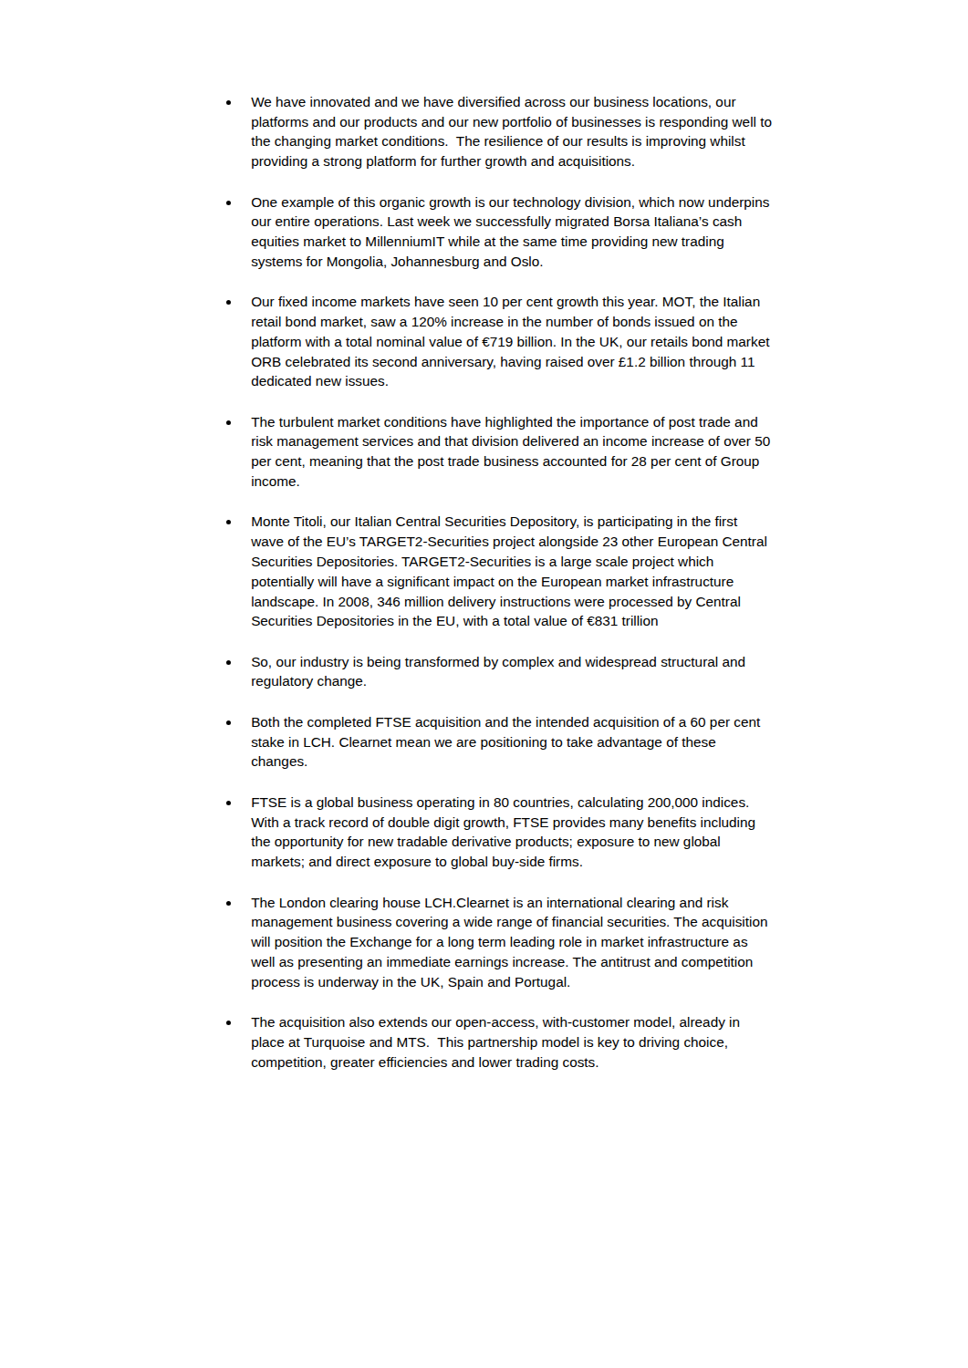We have innovated and we have diversified across our business locations, our platforms and our products and our new portfolio of businesses is responding well to the changing market conditions. The resilience of our results is improving whilst providing a strong platform for further growth and acquisitions.
One example of this organic growth is our technology division, which now underpins our entire operations. Last week we successfully migrated Borsa Italiana’s cash equities market to MillenniumIT while at the same time providing new trading systems for Mongolia, Johannesburg and Oslo.
Our fixed income markets have seen 10 per cent growth this year. MOT, the Italian retail bond market, saw a 120% increase in the number of bonds issued on the platform with a total nominal value of €719 billion. In the UK, our retails bond market ORB celebrated its second anniversary, having raised over £1.2 billion through 11 dedicated new issues.
The turbulent market conditions have highlighted the importance of post trade and risk management services and that division delivered an income increase of over 50 per cent, meaning that the post trade business accounted for 28 per cent of Group income.
Monte Titoli, our Italian Central Securities Depository, is participating in the first wave of the EU’s TARGET2-Securities project alongside 23 other European Central Securities Depositories. TARGET2-Securities is a large scale project which potentially will have a significant impact on the European market infrastructure landscape. In 2008, 346 million delivery instructions were processed by Central Securities Depositories in the EU, with a total value of €831 trillion
So, our industry is being transformed by complex and widespread structural and regulatory change.
Both the completed FTSE acquisition and the intended acquisition of a 60 per cent stake in LCH. Clearnet mean we are positioning to take advantage of these changes.
FTSE is a global business operating in 80 countries, calculating 200,000 indices. With a track record of double digit growth, FTSE provides many benefits including the opportunity for new tradable derivative products; exposure to new global markets; and direct exposure to global buy-side firms.
The London clearing house LCH.Clearnet is an international clearing and risk management business covering a wide range of financial securities. The acquisition will position the Exchange for a long term leading role in market infrastructure as well as presenting an immediate earnings increase. The antitrust and competition process is underway in the UK, Spain and Portugal.
The acquisition also extends our open-access, with-customer model, already in place at Turquoise and MTS. This partnership model is key to driving choice, competition, greater efficiencies and lower trading costs.